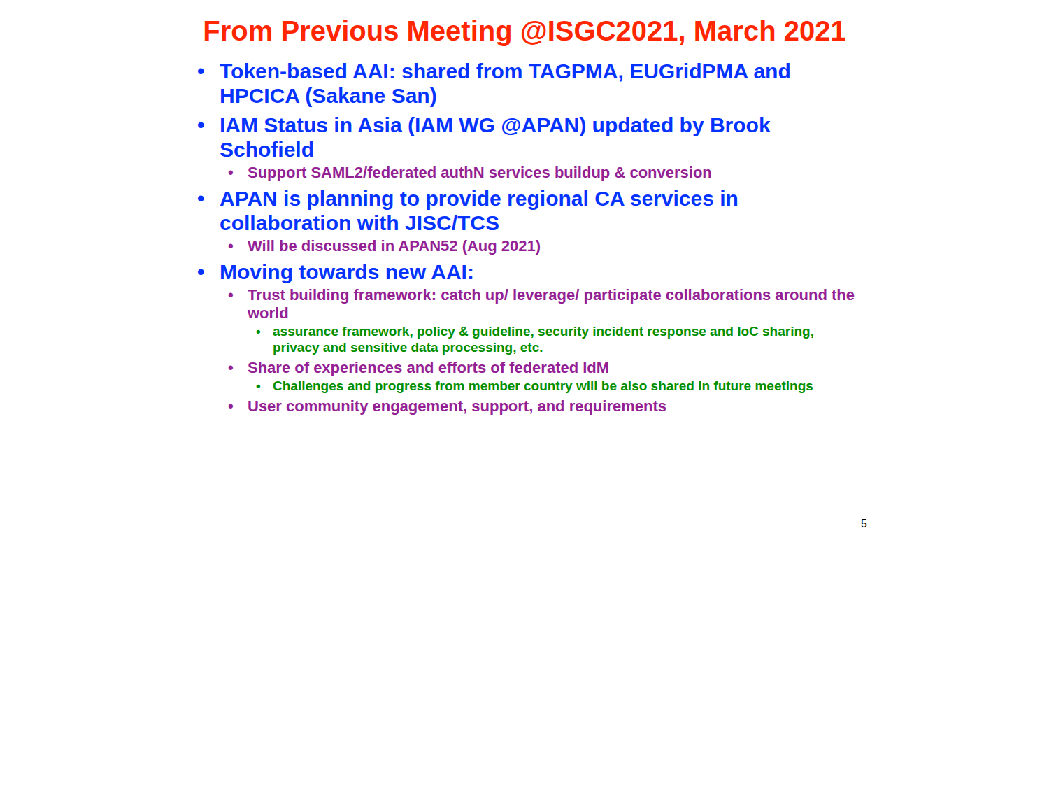From Previous Meeting @ISGC2021, March 2021
Token-based AAI: shared from TAGPMA, EUGridPMA and HPCICA (Sakane San)
IAM Status in Asia (IAM WG @APAN) updated by Brook Schofield
Support SAML2/federated authN services buildup & conversion
APAN is planning to provide regional CA services in collaboration with JISC/TCS
Will be discussed in APAN52 (Aug 2021)
Moving towards new AAI:
Trust building framework: catch up/ leverage/ participate collaborations around the world
assurance framework, policy & guideline, security incident response and IoC sharing, privacy and sensitive data processing, etc.
Share of experiences and efforts of federated IdM
Challenges and progress from member country will be also shared in future meetings
User community engagement, support, and requirements
5